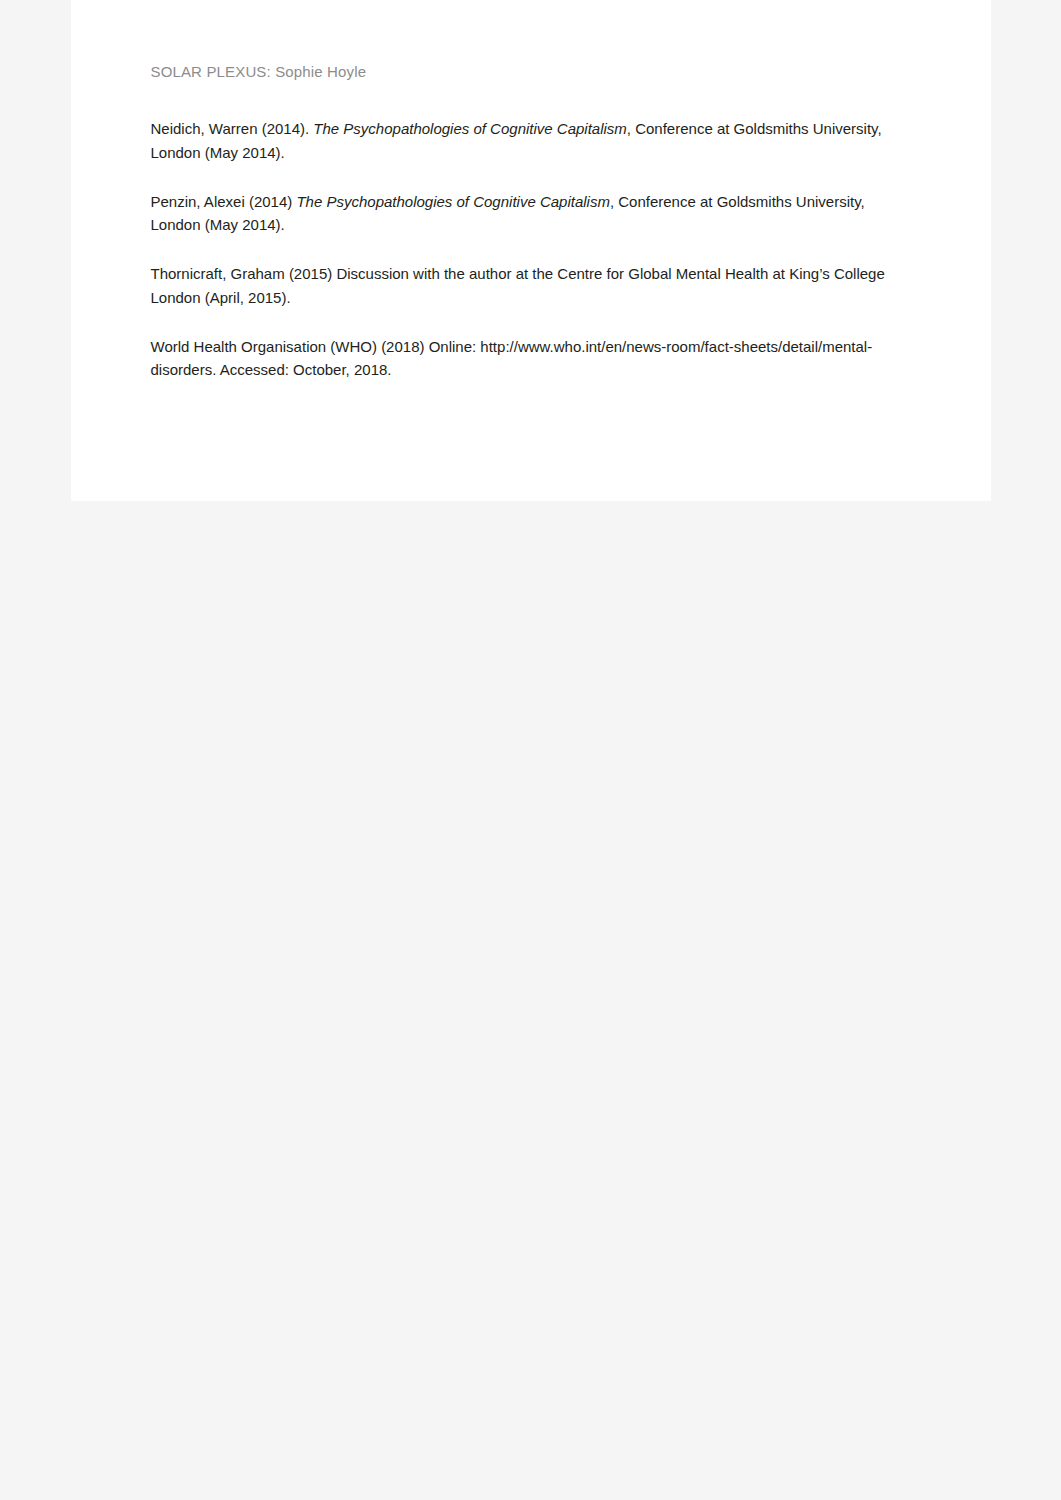Solar Plexus: Sophie Hoyle
Neidich, Warren (2014). The Psychopathologies of Cognitive Capitalism, Conference at Goldsmiths University, London (May 2014).
Penzin, Alexei (2014) The Psychopathologies of Cognitive Capitalism, Conference at Goldsmiths University, London (May 2014).
Thornicraft, Graham (2015) Discussion with the author at the Centre for Global Mental Health at King’s College London (April, 2015).
World Health Organisation (WHO) (2018) Online: http://www.who.int/en/news-room/fact-sheets/detail/mental-disorders. Accessed: October, 2018.